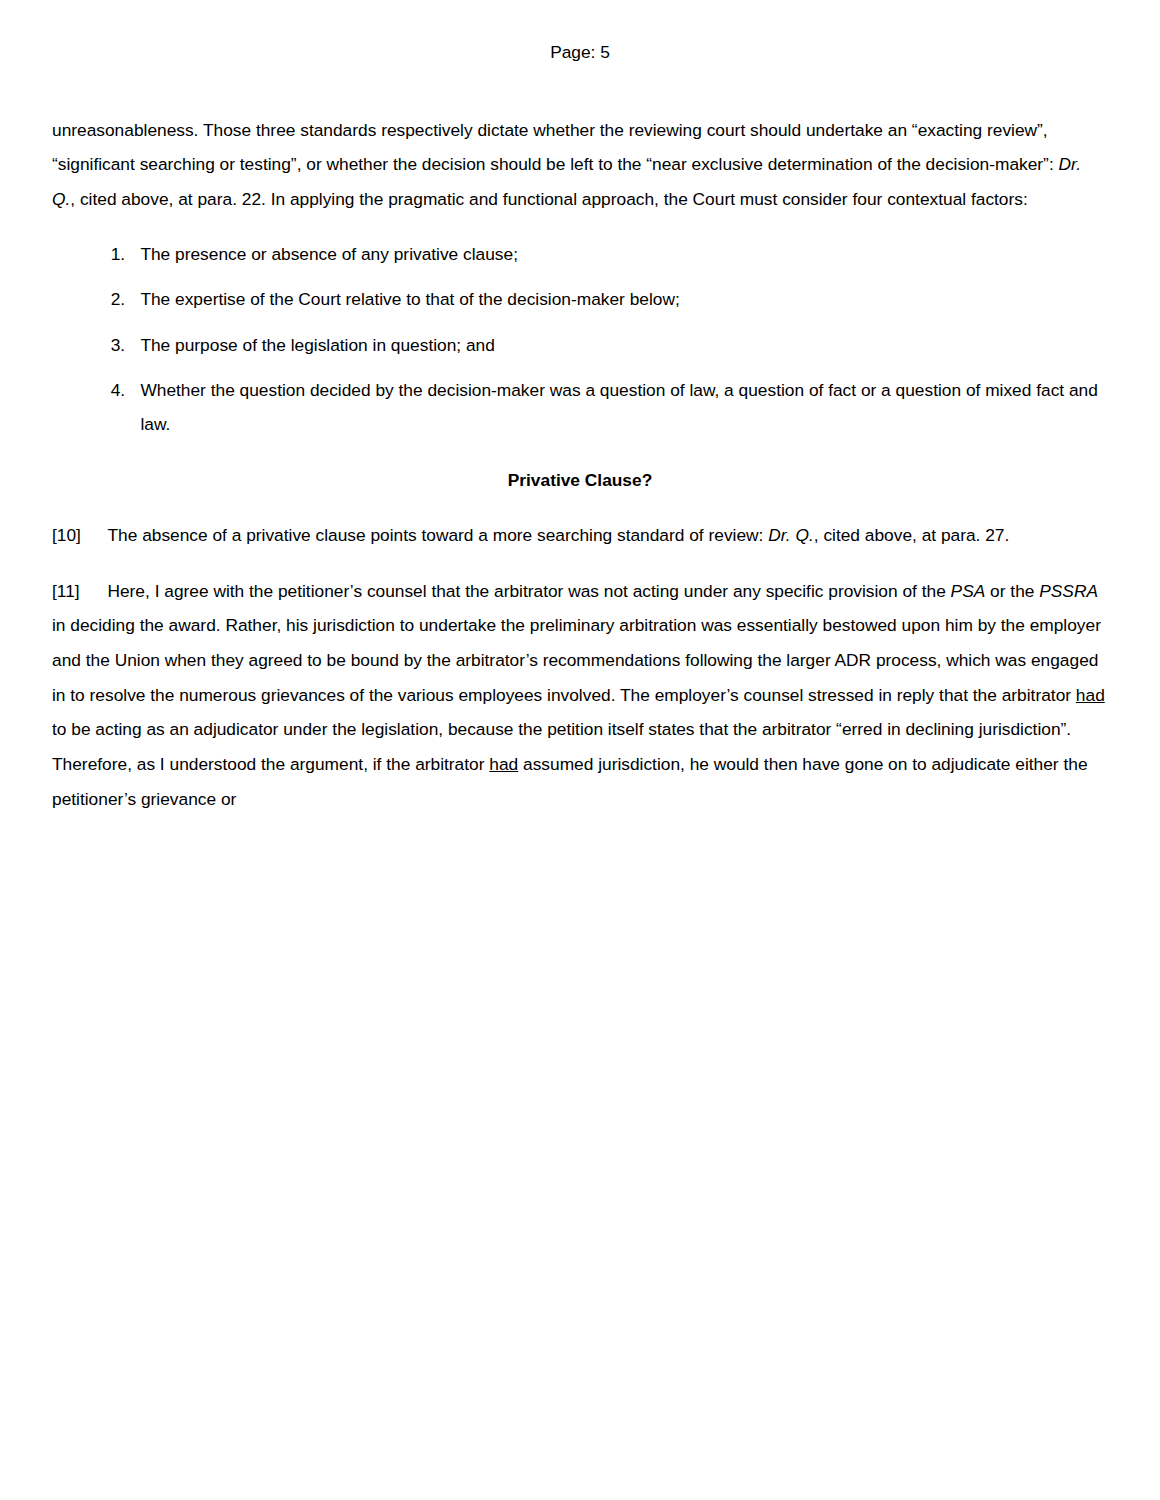Page: 5
unreasonableness. Those three standards respectively dictate whether the reviewing court should undertake an “exacting review”, “significant searching or testing”, or whether the decision should be left to the “near exclusive determination of the decision-maker”: Dr. Q., cited above, at para. 22. In applying the pragmatic and functional approach, the Court must consider four contextual factors:
The presence or absence of any privative clause;
The expertise of the Court relative to that of the decision-maker below;
The purpose of the legislation in question; and
Whether the question decided by the decision-maker was a question of law, a question of fact or a question of mixed fact and law.
Privative Clause?
[10] The absence of a privative clause points toward a more searching standard of review: Dr. Q., cited above, at para. 27.
[11] Here, I agree with the petitioner’s counsel that the arbitrator was not acting under any specific provision of the PSA or the PSSRA in deciding the award. Rather, his jurisdiction to undertake the preliminary arbitration was essentially bestowed upon him by the employer and the Union when they agreed to be bound by the arbitrator’s recommendations following the larger ADR process, which was engaged in to resolve the numerous grievances of the various employees involved. The employer’s counsel stressed in reply that the arbitrator had to be acting as an adjudicator under the legislation, because the petition itself states that the arbitrator “erred in declining jurisdiction”. Therefore, as I understood the argument, if the arbitrator had assumed jurisdiction, he would then have gone on to adjudicate either the petitioner’s grievance or